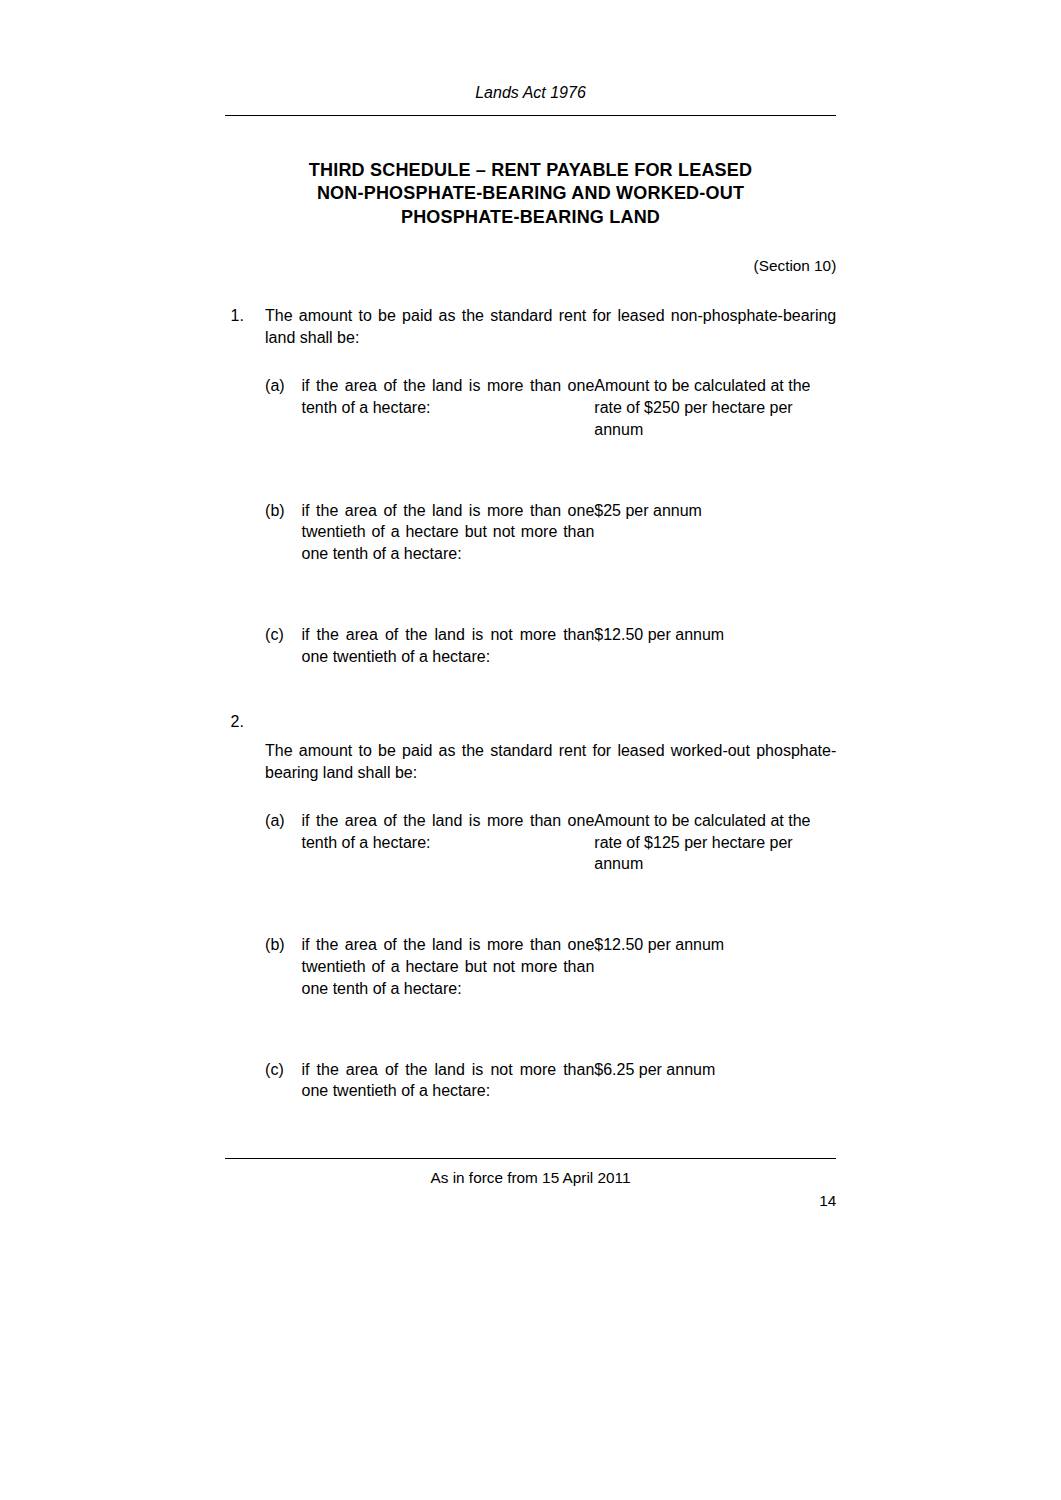Lands Act 1976
THIRD SCHEDULE – RENT PAYABLE FOR LEASED
NON-PHOSPHATE-BEARING AND WORKED-OUT
PHOSPHATE-BEARING LAND
(Section 10)
The amount to be paid as the standard rent for leased non-phosphate-bearing land shall be:
| (a) | if the area of the land is more than one tenth of a hectare: | Amount to be calculated at the rate of $250 per hectare per annum |
| (b) | if the area of the land is more than one twentieth of a hectare but not more than one tenth of a hectare: | $25 per annum |
| (c) | if the area of the land is not more than one twentieth of a hectare: | $12.50 per annum |
The amount to be paid as the standard rent for leased worked-out phosphate-bearing land shall be:
| (a) | if the area of the land is more than one tenth of a hectare: | Amount to be calculated at the rate of $125 per hectare per annum |
| (b) | if the area of the land is more than one twentieth of a hectare but not more than one tenth of a hectare: | $12.50 per annum |
| (c) | if the area of the land is not more than one twentieth of a hectare: | $6.25 per annum |
As in force from 15 April 2011
14